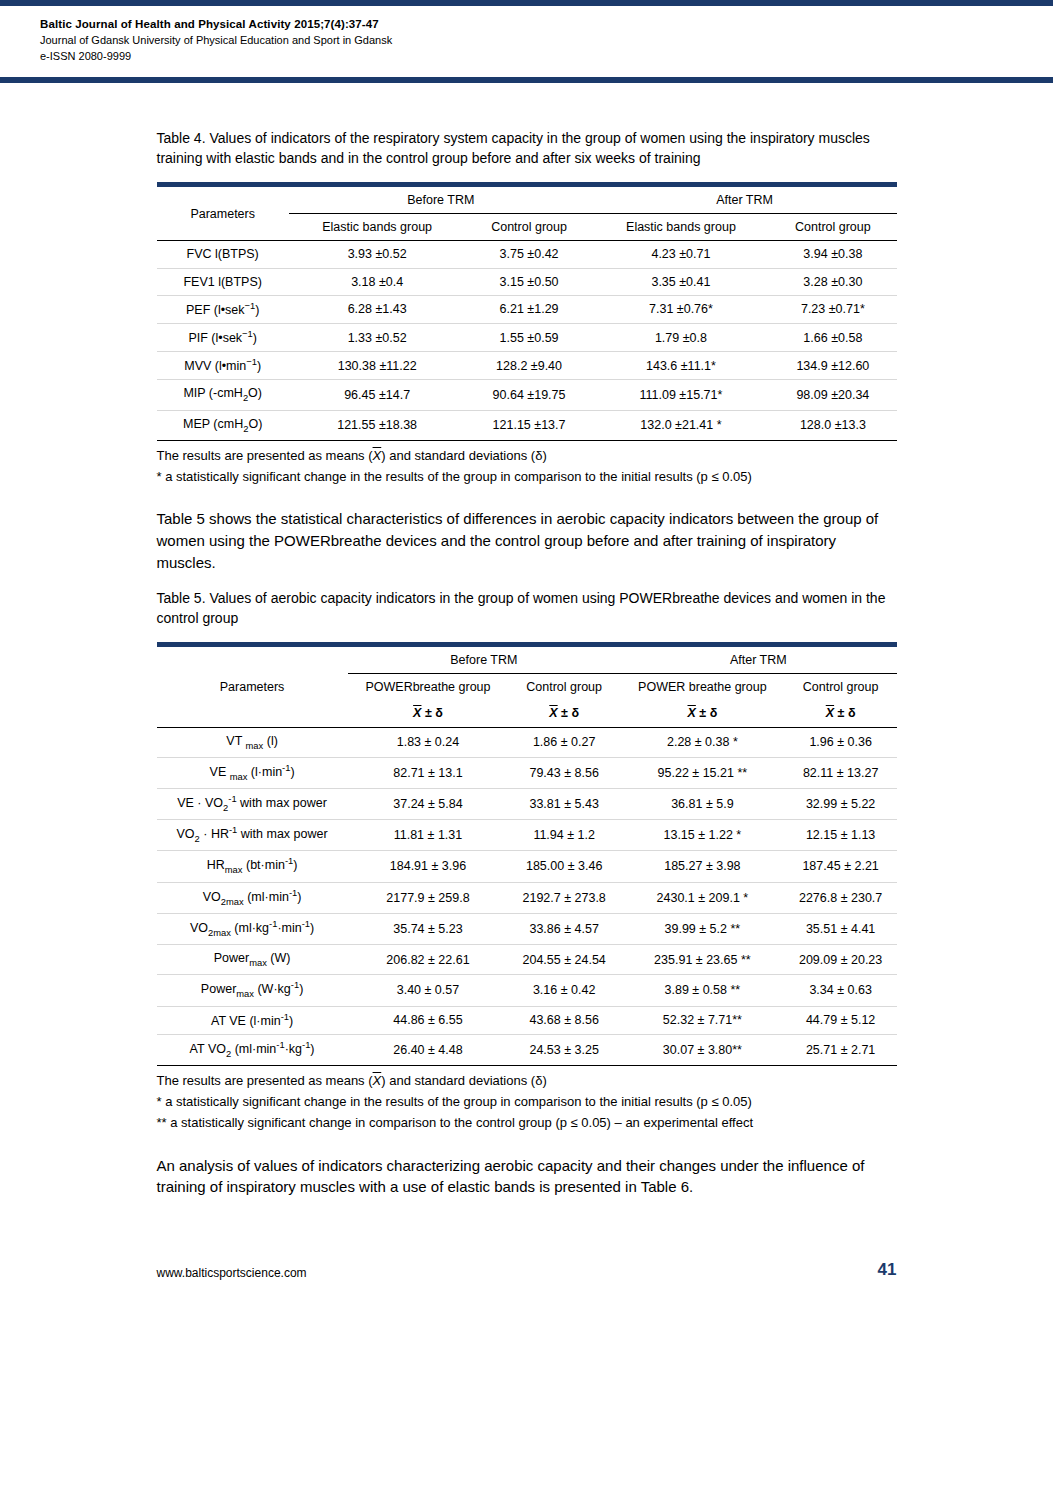Baltic Journal of Health and Physical Activity 2015;7(4):37-47
Journal of Gdansk University of Physical Education and Sport in Gdansk
e-ISSN 2080-9999
Table 4. Values of indicators of the respiratory system capacity in the group of women using the inspiratory muscles training with elastic bands and in the control group before and after six weeks of training
| Parameters | Before TRM | After TRM |
| --- | --- | --- |
| Elastic bands group | Control group | Elastic bands group | Control group |
| FVC l(BTPS) | 3.93 ±0.52 | 3.75 ±0.42 | 4.23 ±0.71 | 3.94 ±0.38 |
| FEV1 l(BTPS) | 3.18 ±0.4 | 3.15 ±0.50 | 3.35 ±0.41 | 3.28 ±0.30 |
| PEF (l•sek −1 ) | 6.28 ±1.43 | 6.21 ±1.29 | 7.31 ±0.76* | 7.23 ±0.71* |
| PIF (l•sek −1 ) | 1.33 ±0.52 | 1.55 ±0.59 | 1.79 ±0.8 | 1.66 ±0.58 |
| MVV (l•min −1 ) | 130.38 ±11.22 | 128.2 ±9.40 | 143.6 ±11.1* | 134.9 ±12.60 |
| MIP (-cmH 2 O) | 96.45 ±14.7 | 90.64 ±19.75 | 111.09 ±15.71* | 98.09 ±20.34 |
| MEP (cmH 2 O) | 121.55 ±18.38 | 121.15 ±13.7 | 132.0 ±21.41 * | 128.0 ±13.3 |
The results are presented as means (X) and standard deviations (δ)
* a statistically significant change in the results of the group in comparison to the initial results (p ≤ 0.05)
Table 5 shows the statistical characteristics of differences in aerobic capacity indicators between the group of women using the POWERbreathe devices and the control group before and after training of inspiratory muscles.
Table 5. Values of aerobic capacity indicators in the group of women using POWERbreathe devices and women in the control group
| Parameters | Before TRM | After TRM |
| --- | --- | --- |
| POWERbreathe group | Control group | POWER breathe group | Control group |
| X ± δ | X ± δ | X ± δ | X ± δ |
| VT max (l) | 1.83 ± 0.24 | 1.86 ± 0.27 | 2.28 ± 0.38 * | 1.96 ± 0.36 |
| VE max (l·min -1 ) | 82.71 ± 13.1 | 79.43 ± 8.56 | 95.22 ± 15.21 ** | 82.11 ± 13.27 |
| VE · VO 2 -1 with max power | 37.24 ± 5.84 | 33.81 ± 5.43 | 36.81 ± 5.9 | 32.99 ± 5.22 |
| VO 2 · HR -1 with max power | 11.81 ± 1.31 | 11.94 ± 1.2 | 13.15 ± 1.22 * | 12.15 ± 1.13 |
| HR max (bt·min -1 ) | 184.91 ± 3.96 | 185.00 ± 3.46 | 185.27 ± 3.98 | 187.45 ± 2.21 |
| VO 2max (ml·min -1 ) | 2177.9 ± 259.8 | 2192.7 ± 273.8 | 2430.1 ± 209.1 * | 2276.8 ± 230.7 |
| VO 2max (ml·kg -1 ·min -1 ) | 35.74 ± 5.23 | 33.86 ± 4.57 | 39.99 ± 5.2 ** | 35.51 ± 4.41 |
| Power max (W) | 206.82 ± 22.61 | 204.55 ± 24.54 | 235.91 ± 23.65 ** | 209.09 ± 20.23 |
| Power max (W·kg -1 ) | 3.40 ± 0.57 | 3.16 ± 0.42 | 3.89 ± 0.58 ** | 3.34 ± 0.63 |
| AT VE (l·min -1 ) | 44.86 ± 6.55 | 43.68 ± 8.56 | 52.32 ± 7.71** | 44.79 ± 5.12 |
| AT VO 2 (ml·min -1 ·kg -1 ) | 26.40 ± 4.48 | 24.53 ± 3.25 | 30.07 ± 3.80** | 25.71 ± 2.71 |
The results are presented as means (X) and standard deviations (δ)
* a statistically significant change in the results of the group in comparison to the initial results (p ≤ 0.05)
** a statistically significant change in comparison to the control group (p ≤ 0.05) – an experimental effect
An analysis of values of indicators characterizing aerobic capacity and their changes under the influence of training of inspiratory muscles with a use of elastic bands is presented in Table 6.
www.balticsportscience.com
41